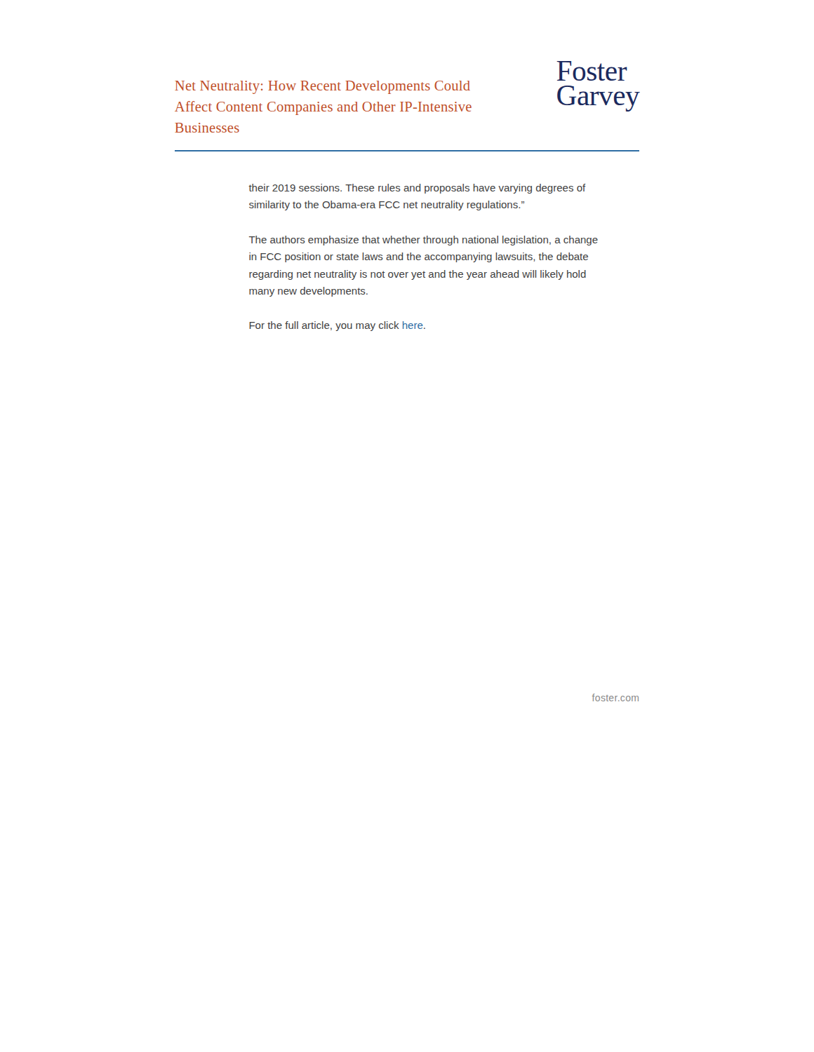Net Neutrality: How Recent Developments Could Affect Content Companies and Other IP-Intensive Businesses
Foster Garvey
their 2019 sessions. These rules and proposals have varying degrees of similarity to the Obama-era FCC net neutrality regulations.”
The authors emphasize that whether through national legislation, a change in FCC position or state laws and the accompanying lawsuits, the debate regarding net neutrality is not over yet and the year ahead will likely hold many new developments.
For the full article, you may click here.
foster.com